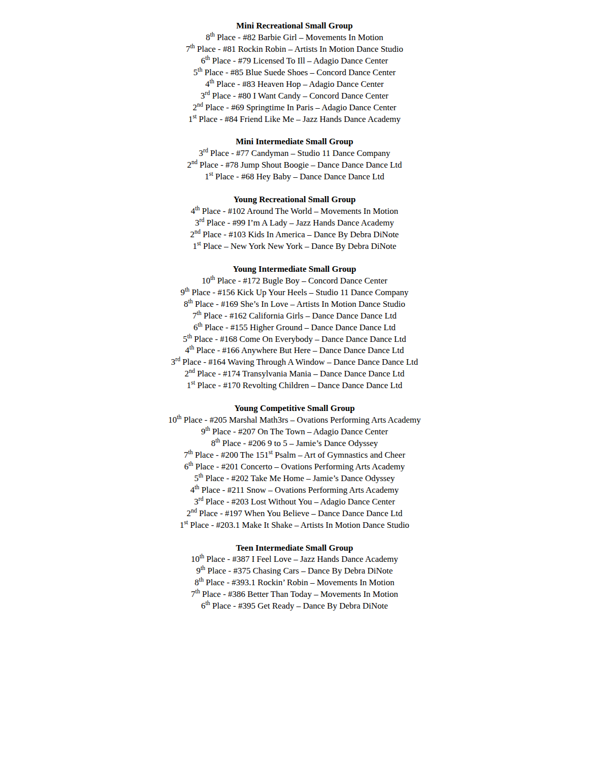Mini Recreational Small Group
8th Place - #82 Barbie Girl – Movements In Motion
7th Place - #81 Rockin Robin – Artists In Motion Dance Studio
6th Place - #79 Licensed To Ill – Adagio Dance Center
5th Place - #85 Blue Suede Shoes – Concord Dance Center
4th Place - #83 Heaven Hop – Adagio Dance Center
3rd Place - #80 I Want Candy – Concord Dance Center
2nd Place - #69 Springtime In Paris – Adagio Dance Center
1st Place - #84 Friend Like Me – Jazz Hands Dance Academy
Mini Intermediate Small Group
3rd Place - #77 Candyman – Studio 11 Dance Company
2nd Place - #78 Jump Shout Boogie – Dance Dance Dance Ltd
1st Place - #68 Hey Baby – Dance Dance Dance Ltd
Young Recreational Small Group
4th Place - #102 Around The World – Movements In Motion
3rd Place - #99 I’m A Lady – Jazz Hands Dance Academy
2nd Place - #103 Kids In America – Dance By Debra DiNote
1st Place – New York New York – Dance By Debra DiNote
Young Intermediate Small Group
10th Place - #172 Bugle Boy – Concord Dance Center
9th Place - #156 Kick Up Your Heels – Studio 11 Dance Company
8th Place - #169 She’s In Love – Artists In Motion Dance Studio
7th Place - #162 California Girls – Dance Dance Dance Ltd
6th Place - #155 Higher Ground – Dance Dance Dance Ltd
5th Place - #168 Come On Everybody – Dance Dance Dance Ltd
4th Place - #166 Anywhere But Here – Dance Dance Dance Ltd
3rd Place - #164 Waving Through A Window – Dance Dance Dance Ltd
2nd Place - #174 Transylvania Mania – Dance Dance Dance Ltd
1st Place - #170 Revolting Children – Dance Dance Dance Ltd
Young Competitive Small Group
10th Place - #205 Marshal Math3rs – Ovations Performing Arts Academy
9th Place - #207 On The Town – Adagio Dance Center
8th Place - #206 9 to 5 – Jamie’s Dance Odyssey
7th Place - #200 The 151st Psalm – Art of Gymnastics and Cheer
6th Place - #201 Concerto – Ovations Performing Arts Academy
5th Place - #202 Take Me Home – Jamie’s Dance Odyssey
4th Place - #211 Snow – Ovations Performing Arts Academy
3rd Place - #203 Lost Without You – Adagio Dance Center
2nd Place - #197 When You Believe – Dance Dance Dance Ltd
1st Place - #203.1 Make It Shake – Artists In Motion Dance Studio
Teen Intermediate Small Group
10th Place - #387 I Feel Love – Jazz Hands Dance Academy
9th Place - #375 Chasing Cars – Dance By Debra DiNote
8th Place - #393.1 Rockin’ Robin – Movements In Motion
7th Place - #386 Better Than Today – Movements In Motion
6th Place - #395 Get Ready – Dance By Debra DiNote